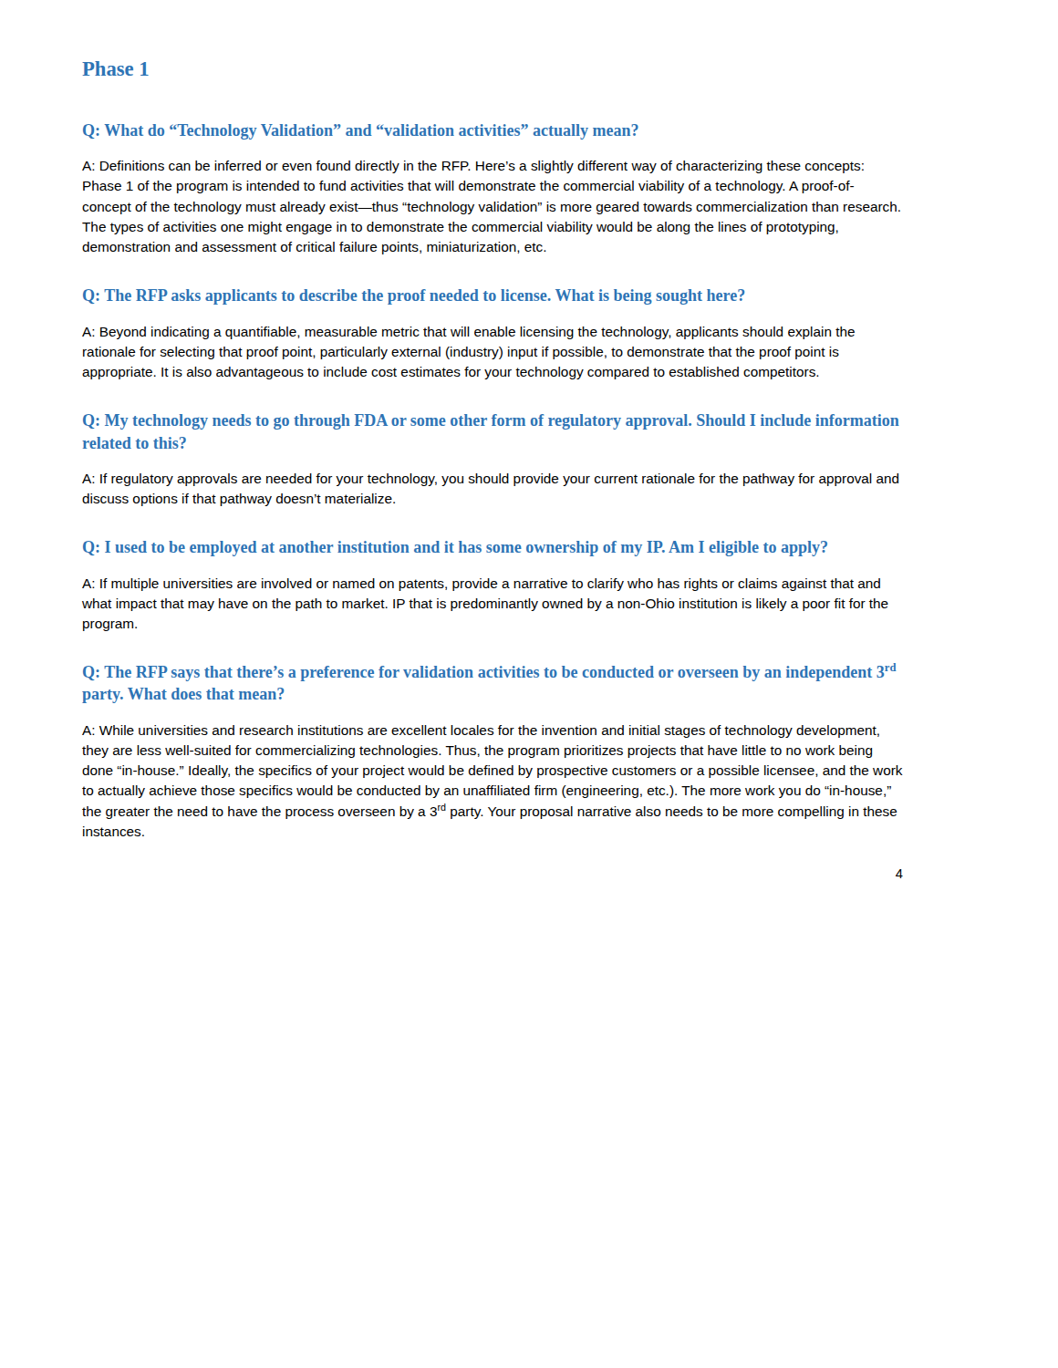Phase 1
Q: What do “Technology Validation” and “validation activities” actually mean?
A: Definitions can be inferred or even found directly in the RFP. Here’s a slightly different way of characterizing these concepts: Phase 1 of the program is intended to fund activities that will demonstrate the commercial viability of a technology. A proof-of-concept of the technology must already exist—thus “technology validation” is more geared towards commercialization than research. The types of activities one might engage in to demonstrate the commercial viability would be along the lines of prototyping, demonstration and assessment of critical failure points, miniaturization, etc.
Q: The RFP asks applicants to describe the proof needed to license. What is being sought here?
A: Beyond indicating a quantifiable, measurable metric that will enable licensing the technology, applicants should explain the rationale for selecting that proof point, particularly external (industry) input if possible, to demonstrate that the proof point is appropriate. It is also advantageous to include cost estimates for your technology compared to established competitors.
Q: My technology needs to go through FDA or some other form of regulatory approval. Should I include information related to this?
A: If regulatory approvals are needed for your technology, you should provide your current rationale for the pathway for approval and discuss options if that pathway doesn’t materialize.
Q: I used to be employed at another institution and it has some ownership of my IP. Am I eligible to apply?
A: If multiple universities are involved or named on patents, provide a narrative to clarify who has rights or claims against that and what impact that may have on the path to market. IP that is predominantly owned by a non-Ohio institution is likely a poor fit for the program.
Q: The RFP says that there’s a preference for validation activities to be conducted or overseen by an independent 3rd party. What does that mean?
A: While universities and research institutions are excellent locales for the invention and initial stages of technology development, they are less well-suited for commercializing technologies. Thus, the program prioritizes projects that have little to no work being done “in-house.” Ideally, the specifics of your project would be defined by prospective customers or a possible licensee, and the work to actually achieve those specifics would be conducted by an unaffiliated firm (engineering, etc.). The more work you do “in-house,” the greater the need to have the process overseen by a 3rd party. Your proposal narrative also needs to be more compelling in these instances.
4